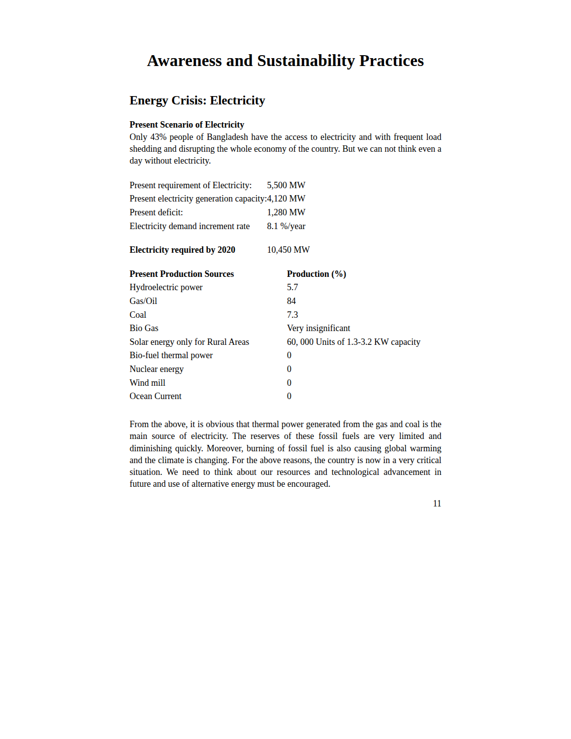Awareness and Sustainability Practices
Energy Crisis: Electricity
Present Scenario of Electricity
Only 43% people of Bangladesh have the access to electricity and with frequent load shedding and disrupting the whole economy of the country. But we can not think even a day without electricity.
| Present requirement of Electricity: | 5,500 MW |
| Present electricity generation capacity: | 4,120 MW |
| Present deficit: | 1,280 MW |
| Electricity demand increment rate | 8.1 %/year |
| Electricity required by 2020 | 10,450 MW |
| Present Production Sources | Production (%) |
| Hydroelectric power | 5.7 |
| Gas/Oil | 84 |
| Coal | 7.3 |
| Bio Gas | Very insignificant |
| Solar energy only for Rural Areas | 60, 000 Units of 1.3-3.2 KW capacity |
| Bio-fuel thermal power | 0 |
| Nuclear energy | 0 |
| Wind mill | 0 |
| Ocean Current | 0 |
From the above, it is obvious that thermal power generated from the gas and coal is the main source of electricity. The reserves of these fossil fuels are very limited and diminishing quickly. Moreover, burning of fossil fuel is also causing global warming and the climate is changing. For the above reasons, the country is now in a very critical situation. We need to think about our resources and technological advancement in future and use of alternative energy must be encouraged.
11